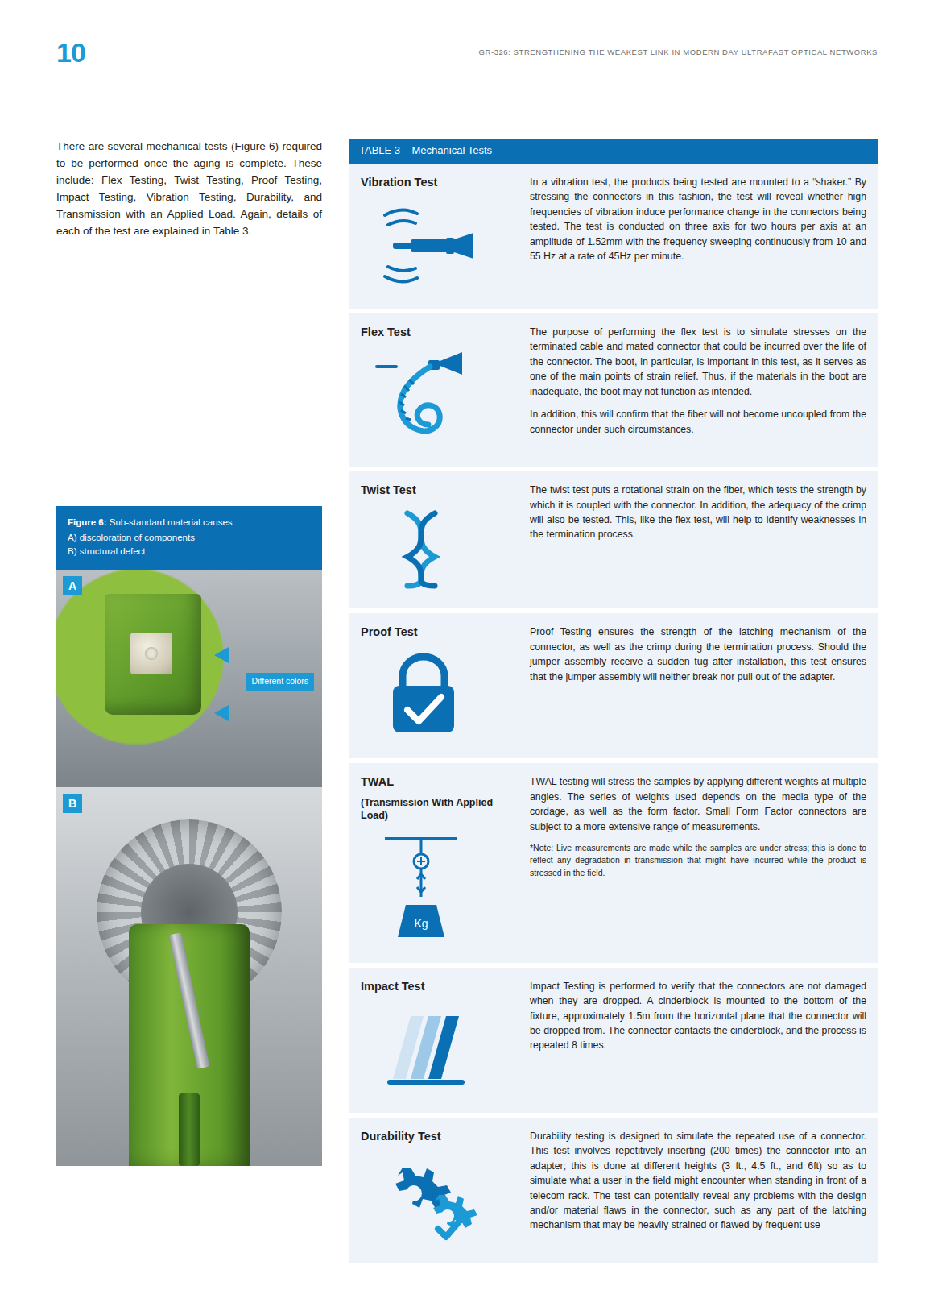10
GR-326: Strengthening the Weakest Link in Modern Day Ultrafast Optical Networks
There are several mechanical tests (Figure 6) required to be performed once the aging is complete. These include: Flex Testing, Twist Testing, Proof Testing, Impact Testing, Vibration Testing, Durability, and Transmission with an Applied Load. Again, details of each of the test are explained in Table 3.
Figure 6: Sub-standard material causes
A) discoloration of components
B) structural defect
A
Different colors
B
TABLE 3 – Mechanical Tests
| Vibration Test | In a vibration test, the products being tested are mounted to a “shaker.” By stressing the connectors in this fashion, the test will reveal whether high frequencies of vibration induce performance change in the connectors being tested. The test is conducted on three axis for two hours per axis at an amplitude of 1.52mm with the frequency sweeping continuously from 10 and 55 Hz at a rate of 45Hz per minute. |
| Flex Test | The purpose of performing the flex test is to simulate stresses on the terminated cable and mated connector that could be incurred over the life of the connector. The boot, in particular, is important in this test, as it serves as one of the main points of strain relief. Thus, if the materials in the boot are inadequate, the boot may not function as intended. In addition, this will confirm that the fiber will not become uncoupled from the connector under such circumstances. |
| Twist Test | The twist test puts a rotational strain on the fiber, which tests the strength by which it is coupled with the connector. In addition, the adequacy of the crimp will also be tested. This, like the flex test, will help to identify weaknesses in the termination process. |
| Proof Test | Proof Testing ensures the strength of the latching mechanism of the connector, as well as the crimp during the termination process. Should the jumper assembly receive a sudden tug after installation, this test ensures that the jumper assembly will neither break nor pull out of the adapter. |
| TWAL (Transmission With Applied Load) Kg | TWAL testing will stress the samples by applying different weights at multiple angles. The series of weights used depends on the media type of the cordage, as well as the form factor. Small Form Factor connectors are subject to a more extensive range of measurements. *Note: Live measurements are made while the samples are under stress; this is done to reflect any degradation in transmission that might have incurred while the product is stressed in the field. |
| Impact Test | Impact Testing is performed to verify that the connectors are not damaged when they are dropped. A cinderblock is mounted to the bottom of the fixture, approximately 1.5m from the horizontal plane that the connector will be dropped from. The connector contacts the cinderblock, and the process is repeated 8 times. |
| Durability Test | Durability testing is designed to simulate the repeated use of a connector. This test involves repetitively inserting (200 times) the connector into an adapter; this is done at different heights (3 ft., 4.5 ft., and 6ft) so as to simulate what a user in the field might encounter when standing in front of a telecom rack. The test can potentially reveal any problems with the design and/or material flaws in the connector, such as any part of the latching mechanism that may be heavily strained or flawed by frequent use |